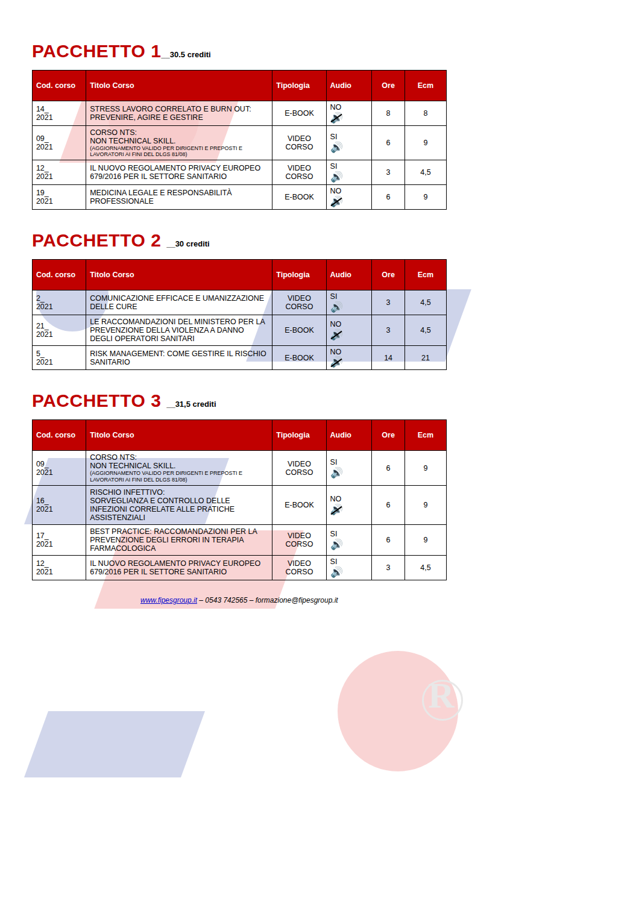R
PACCHETTO 1__30.5 crediti
| Cod. corso | Titolo Corso | Tipologia | Audio | Ore | Ecm |
| --- | --- | --- | --- | --- | --- |
| 14_ 2021 | STRESS LAVORO CORRELATO E BURN OUT: PREVENIRE, AGIRE E GESTIRE | E-BOOK | NO 🔊 | 8 | 8 |
| 09_ 2021 | CORSO NTS: NON TECHNICAL SKILL. (AGGIORNAMENTO VALIDO PER DIRIGENTI E PREPOSTI E LAVORATORI AI FINI DEL DLGS 81/08) | VIDEO CORSO | SI 🔊 | 6 | 9 |
| 12_ 2021 | IL NUOVO REGOLAMENTO PRIVACY EUROPEO 679/2016 PER IL SETTORE SANITARIO | VIDEO CORSO | SI 🔊 | 3 | 4,5 |
| 19_ 2021 | MEDICINA LEGALE E RESPONSABILITÀ PROFESSIONALE | E-BOOK | NO 🔊 | 6 | 9 |
PACCHETTO 2 __30 crediti
| Cod. corso | Titolo Corso | Tipologia | Audio | Ore | Ecm |
| --- | --- | --- | --- | --- | --- |
| 2_ 2021 | COMUNICAZIONE EFFICACE E UMANIZZAZIONE DELLE CURE | VIDEO CORSO | SI 🔊 | 3 | 4,5 |
| 21_ 2021 | LE RACCOMANDAZIONI DEL MINISTERO PER LA PREVENZIONE DELLA VIOLENZA A DANNO DEGLI OPERATORI SANITARI | E-BOOK | NO 🔊 | 3 | 4,5 |
| 5_ 2021 | RISK MANAGEMENT: COME GESTIRE IL RISCHIO SANITARIO | E-BOOK | NO 🔊 | 14 | 21 |
PACCHETTO 3 __31,5 crediti
| Cod. corso | Titolo Corso | Tipologia | Audio | Ore | Ecm |
| --- | --- | --- | --- | --- | --- |
| 09_ 2021 | CORSO NTS: NON TECHNICAL SKILL. (AGGIORNAMENTO VALIDO PER DIRIGENTI E PREPOSTI E LAVORATORI AI FINI DEL DLGS 81/08) | VIDEO CORSO | SI 🔊 | 6 | 9 |
| 16_ 2021 | RISCHIO INFETTIVO: SORVEGLIANZA E CONTROLLO DELLE INFEZIONI CORRELATE ALLE PRATICHE ASSISTENZIALI | E-BOOK | NO 🔊 | 6 | 9 |
| 17_ 2021 | BEST PRACTICE: RACCOMANDAZIONI PER LA PREVENZIONE DEGLI ERRORI IN TERAPIA FARMACOLOGICA | VIDEO CORSO | SI 🔊 | 6 | 9 |
| 12_ 2021 | IL NUOVO REGOLAMENTO PRIVACY EUROPEO 679/2016 PER IL SETTORE SANITARIO | VIDEO CORSO | SI 🔊 | 3 | 4,5 |
www.fipesgroup.it – 0543 742565 – formazione@fipesgroup.it